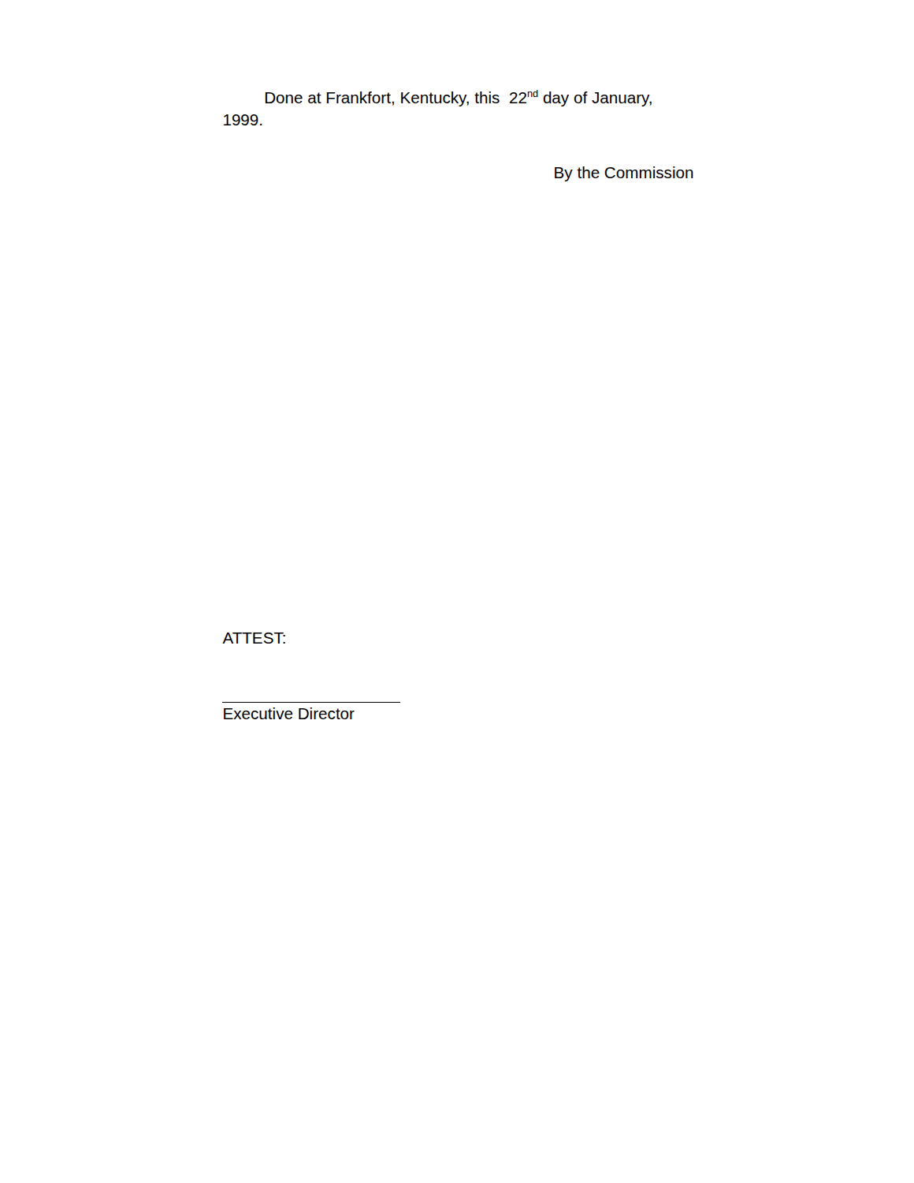Done at Frankfort, Kentucky, this 22nd day of January, 1999.
By the Commission
ATTEST:
Executive Director